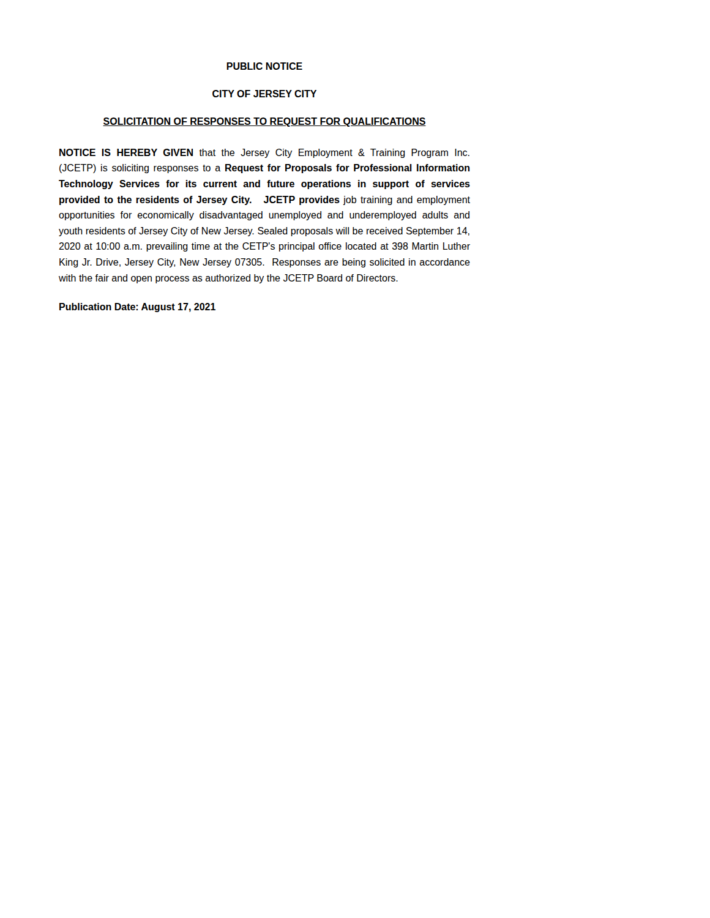PUBLIC NOTICE
CITY OF JERSEY CITY
SOLICITATION OF RESPONSES TO REQUEST FOR QUALIFICATIONS
NOTICE IS HEREBY GIVEN that the Jersey City Employment & Training Program Inc. (JCETP) is soliciting responses to a Request for Proposals for Professional Information Technology Services for its current and future operations in support of services provided to the residents of Jersey City. JCETP provides job training and employment opportunities for economically disadvantaged unemployed and underemployed adults and youth residents of Jersey City of New Jersey. Sealed proposals will be received September 14, 2020 at 10:00 a.m. prevailing time at the CETP's principal office located at 398 Martin Luther King Jr. Drive, Jersey City, New Jersey 07305. Responses are being solicited in accordance with the fair and open process as authorized by the JCETP Board of Directors.
Publication Date: August 17, 2021